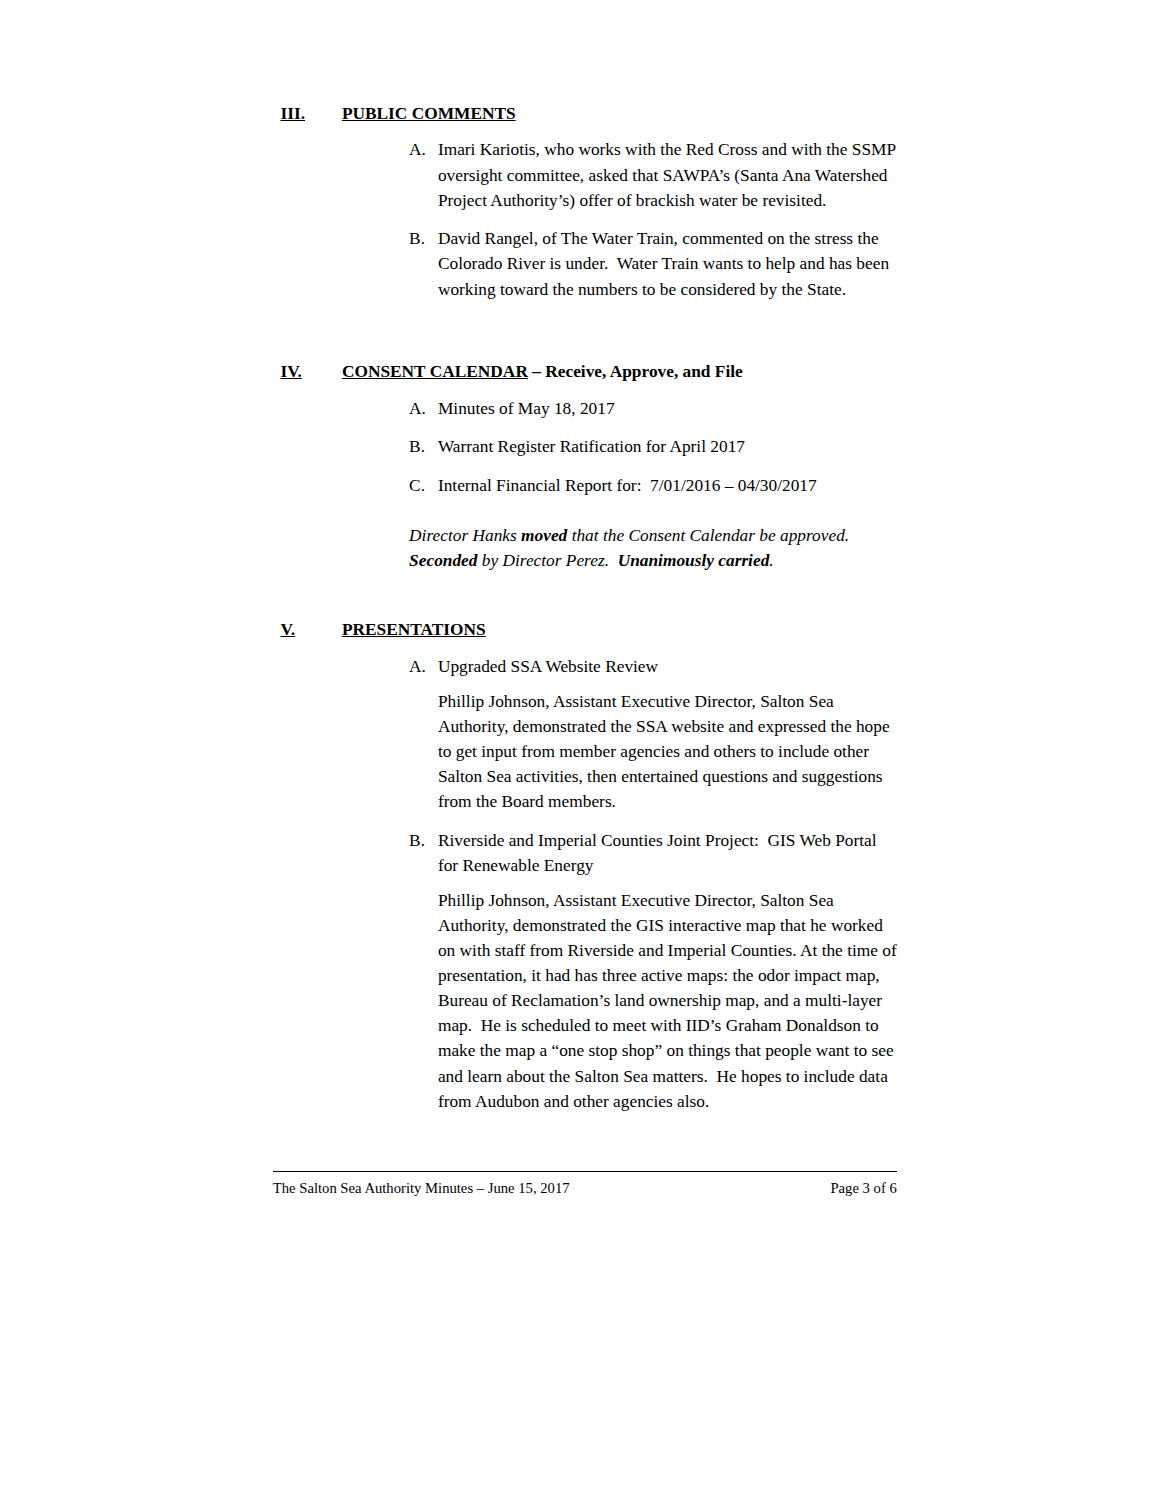III.
PUBLIC COMMENTS
A.
Imari Kariotis, who works with the Red Cross and with the SSMP oversight committee, asked that SAWPA’s (Santa Ana Watershed Project Authority’s) offer of brackish water be revisited.
B.
David Rangel, of The Water Train, commented on the stress the Colorado River is under. Water Train wants to help and has been working toward the numbers to be considered by the State.
IV.
CONSENT CALENDAR – Receive, Approve, and File
A.
Minutes of May 18, 2017
B.
Warrant Register Ratification for April 2017
C.
Internal Financial Report for: 7/01/2016 – 04/30/2017
Director Hanks moved that the Consent Calendar be approved. Seconded by Director Perez. Unanimously carried.
V.
PRESENTATIONS
A.
Upgraded SSA Website Review
Phillip Johnson, Assistant Executive Director, Salton Sea Authority, demonstrated the SSA website and expressed the hope to get input from member agencies and others to include other Salton Sea activities, then entertained questions and suggestions from the Board members.
B.
Riverside and Imperial Counties Joint Project: GIS Web Portal for Renewable Energy
Phillip Johnson, Assistant Executive Director, Salton Sea Authority, demonstrated the GIS interactive map that he worked on with staff from Riverside and Imperial Counties. At the time of presentation, it had has three active maps: the odor impact map, Bureau of Reclamation’s land ownership map, and a multi-layer map. He is scheduled to meet with IID’s Graham Donaldson to make the map a “one stop shop” on things that people want to see and learn about the Salton Sea matters. He hopes to include data from Audubon and other agencies also.
The Salton Sea Authority Minutes – June 15, 2017
Page 3 of 6